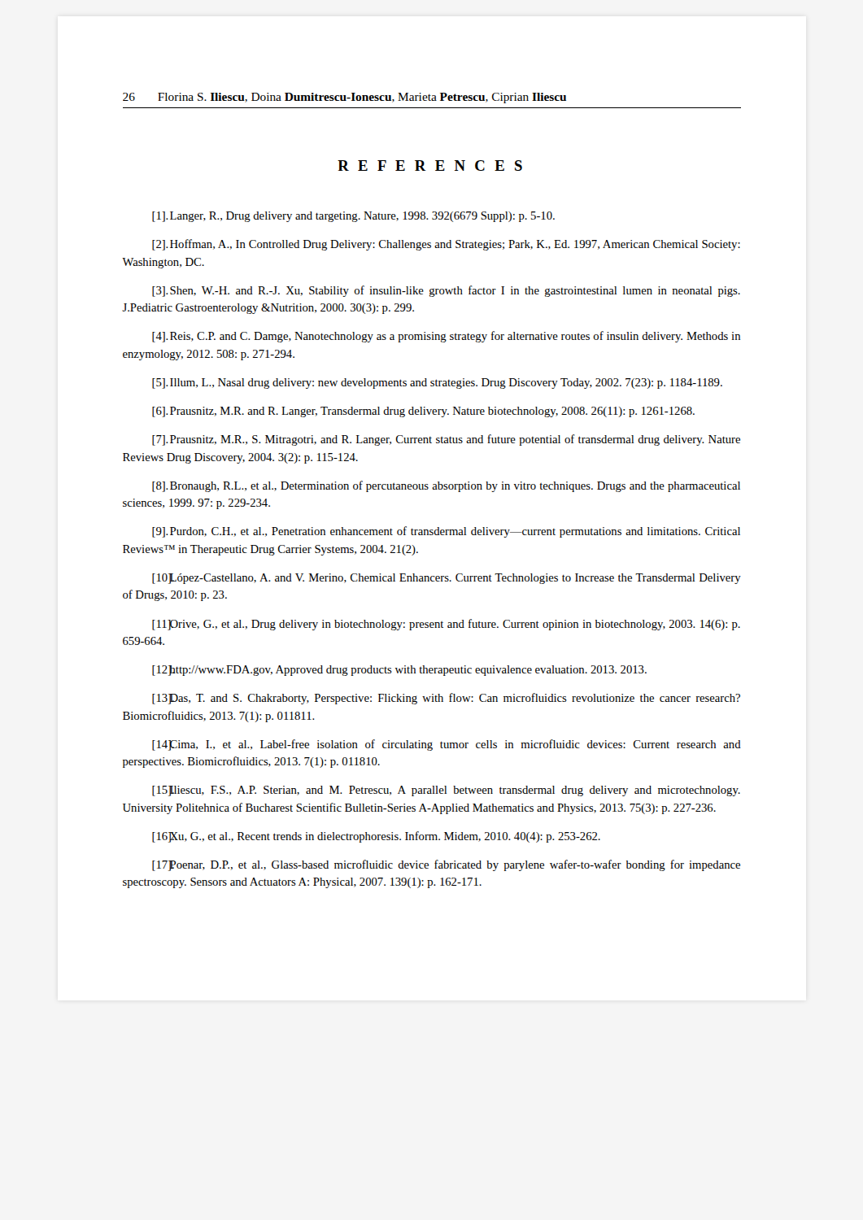26 Florina S. Iliescu, Doina Dumitrescu-Ionescu, Marieta Petrescu, Ciprian Iliescu
R E F E R E N C E S
[1]. Langer, R., Drug delivery and targeting. Nature, 1998. 392(6679 Suppl): p. 5-10.
[2]. Hoffman, A., In Controlled Drug Delivery: Challenges and Strategies; Park, K., Ed. 1997, American Chemical Society: Washington, DC.
[3]. Shen, W.-H. and R.-J. Xu, Stability of insulin-like growth factor I in the gastrointestinal lumen in neonatal pigs. J.Pediatric Gastroenterology &Nutrition, 2000. 30(3): p. 299.
[4]. Reis, C.P. and C. Damge, Nanotechnology as a promising strategy for alternative routes of insulin delivery. Methods in enzymology, 2012. 508: p. 271-294.
[5]. Illum, L., Nasal drug delivery: new developments and strategies. Drug Discovery Today, 2002. 7(23): p. 1184-1189.
[6]. Prausnitz, M.R. and R. Langer, Transdermal drug delivery. Nature biotechnology, 2008. 26(11): p. 1261-1268.
[7]. Prausnitz, M.R., S. Mitragotri, and R. Langer, Current status and future potential of transdermal drug delivery. Nature Reviews Drug Discovery, 2004. 3(2): p. 115-124.
[8]. Bronaugh, R.L., et al., Determination of percutaneous absorption by in vitro techniques. Drugs and the pharmaceutical sciences, 1999. 97: p. 229-234.
[9]. Purdon, C.H., et al., Penetration enhancement of transdermal delivery—current permutations and limitations. Critical Reviews™ in Therapeutic Drug Carrier Systems, 2004. 21(2).
[10]. López-Castellano, A. and V. Merino, Chemical Enhancers. Current Technologies to Increase the Transdermal Delivery of Drugs, 2010: p. 23.
[11]. Orive, G., et al., Drug delivery in biotechnology: present and future. Current opinion in biotechnology, 2003. 14(6): p. 659-664.
[12]. http://www.FDA.gov, Approved drug products with therapeutic equivalence evaluation. 2013. 2013.
[13]. Das, T. and S. Chakraborty, Perspective: Flicking with flow: Can microfluidics revolutionize the cancer research? Biomicrofluidics, 2013. 7(1): p. 011811.
[14]. Cima, I., et al., Label-free isolation of circulating tumor cells in microfluidic devices: Current research and perspectives. Biomicrofluidics, 2013. 7(1): p. 011810.
[15]. Iliescu, F.S., A.P. Sterian, and M. Petrescu, A parallel between transdermal drug delivery and microtechnology. University Politehnica of Bucharest Scientific Bulletin-Series A-Applied Mathematics and Physics, 2013. 75(3): p. 227-236.
[16]. Xu, G., et al., Recent trends in dielectrophoresis. Inform. Midem, 2010. 40(4): p. 253-262.
[17]. Poenar, D.P., et al., Glass-based microfluidic device fabricated by parylene wafer-to-wafer bonding for impedance spectroscopy. Sensors and Actuators A: Physical, 2007. 139(1): p. 162-171.